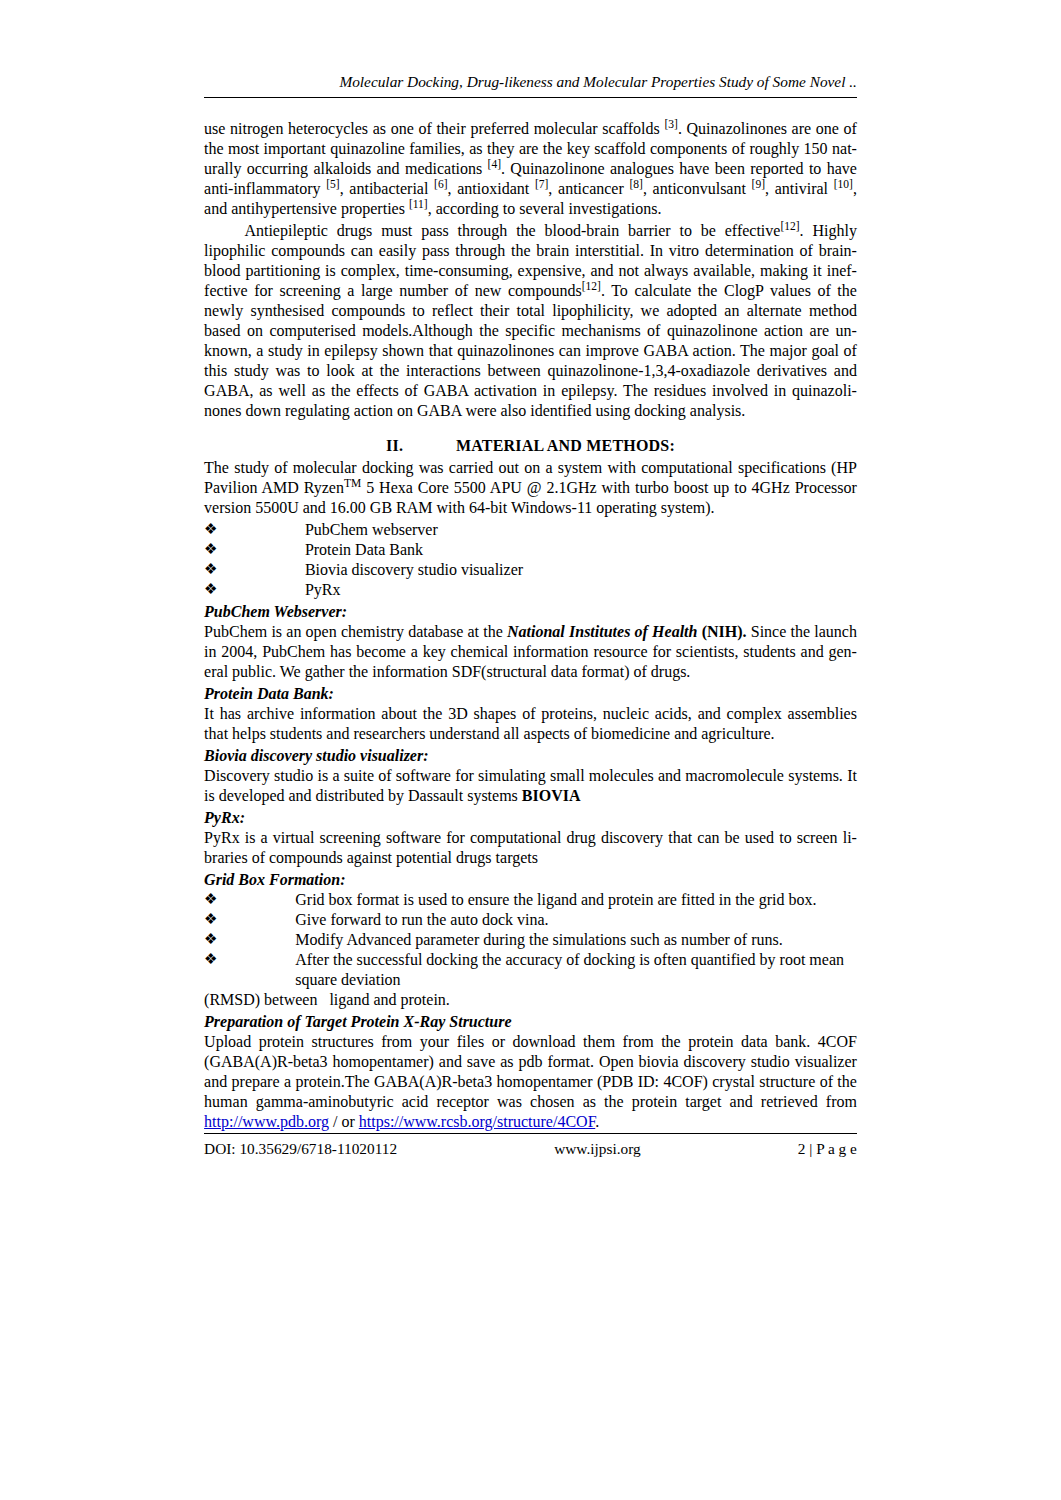Molecular Docking, Drug-likeness and Molecular Properties Study of Some Novel ..
use nitrogen heterocycles as one of their preferred molecular scaffolds [3]. Quinazolinones are one of the most important quinazoline families, as they are the key scaffold components of roughly 150 naturally occurring alkaloids and medications [4]. Quinazolinone analogues have been reported to have anti-inflammatory [5], antibacterial [6], antioxidant [7], anticancer [8], anticonvulsant [9], antiviral [10], and antihypertensive properties [11], according to several investigations.
Antiepileptic drugs must pass through the blood-brain barrier to be effective[12]. Highly lipophilic compounds can easily pass through the brain interstitial. In vitro determination of brain-blood partitioning is complex, time-consuming, expensive, and not always available, making it ineffective for screening a large number of new compounds[12]. To calculate the ClogP values of the newly synthesised compounds to reflect their total lipophilicity, we adopted an alternate method based on computerised models.Although the specific mechanisms of quinazolinone action are unknown, a study in epilepsy shown that quinazolinones can improve GABA action. The major goal of this study was to look at the interactions between quinazolinone-1,3,4-oxadiazole derivatives and GABA, as well as the effects of GABA activation in epilepsy. The residues involved in quinazolinones down regulating action on GABA were also identified using docking analysis.
II. MATERIAL AND METHODS:
The study of molecular docking was carried out on a system with computational specifications (HP Pavilion AMD RyzenTM 5 Hexa Core 5500 APU @ 2.1GHz with turbo boost up to 4GHz Processor version 5500U and 16.00 GB RAM with 64-bit Windows-11 operating system).
PubChem webserver
Protein Data Bank
Biovia discovery studio visualizer
PyRx
PubChem Webserver:
PubChem is an open chemistry database at the National Institutes of Health (NIH). Since the launch in 2004, PubChem has become a key chemical information resource for scientists, students and general public. We gather the information SDF(structural data format) of drugs.
Protein Data Bank:
It has archive information about the 3D shapes of proteins, nucleic acids, and complex assemblies that helps students and researchers understand all aspects of biomedicine and agriculture.
Biovia discovery studio visualizer:
Discovery studio is a suite of software for simulating small molecules and macromolecule systems. It is developed and distributed by Dassault systems BIOVIA
PyRx:
PyRx is a virtual screening software for computational drug discovery that can be used to screen libraries of compounds against potential drugs targets
Grid Box Formation:
Grid box format is used to ensure the ligand and protein are fitted in the grid box.
Give forward to run the auto dock vina.
Modify Advanced parameter during the simulations such as number of runs.
After the successful docking the accuracy of docking is often quantified by root mean square deviation
(RMSD) between ligand and protein.
Preparation of Target Protein X-Ray Structure
Upload protein structures from your files or download them from the protein data bank. 4COF (GABA(A)R-beta3 homopentamer) and save as pdb format. Open biovia discovery studio visualizer and prepare a protein.The GABA(A)R-beta3 homopentamer (PDB ID: 4COF) crystal structure of the human gamma-aminobutyric acid receptor was chosen as the protein target and retrieved from http://www.pdb.org / or https://www.rcsb.org/structure/4COF.
DOI: 10.35629/6718-11020112 www.ijpsi.org 2 | P a g e